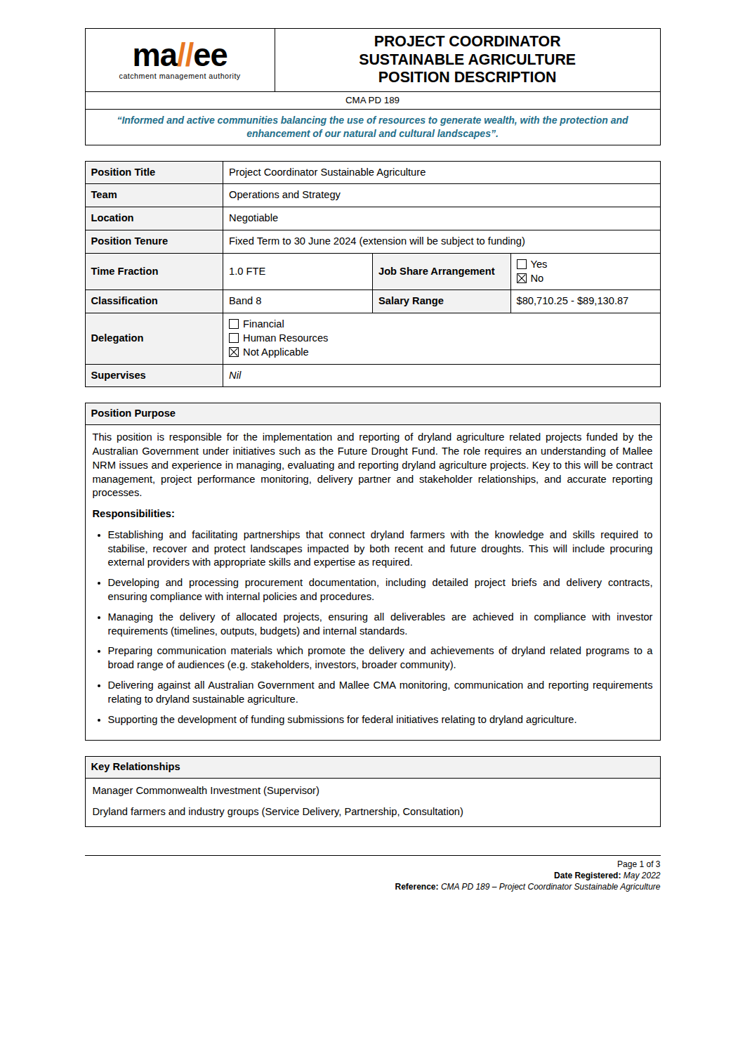| ma // ee catchment management authority | PROJECT COORDINATOR SUSTAINABLE AGRICULTURE POSITION DESCRIPTION |
CMA PD 189
“Informed and active communities balancing the use of resources to generate wealth, with the protection and enhancement of our natural and cultural landscapes”.
| Position Title | Project Coordinator Sustainable Agriculture |
| Team | Operations and Strategy |
| Location | Negotiable |
| Position Tenure | Fixed Term to 30 June 2024 (extension will be subject to funding) |
| Time Fraction | 1.0 FTE | Job Share Arrangement | Yes No |
| Classification | Band 8 | Salary Range | $80,710.25 - $89,130.87 |
| Delegation | Financial Human Resources Not Applicable |
| Supervises | Nil |
Position Purpose
This position is responsible for the implementation and reporting of dryland agriculture related projects funded by the Australian Government under initiatives such as the Future Drought Fund. The role requires an understanding of Mallee NRM issues and experience in managing, evaluating and reporting dryland agriculture projects. Key to this will be contract management, project performance monitoring, delivery partner and stakeholder relationships, and accurate reporting processes.
Responsibilities:
Establishing and facilitating partnerships that connect dryland farmers with the knowledge and skills required to stabilise, recover and protect landscapes impacted by both recent and future droughts. This will include procuring external providers with appropriate skills and expertise as required.
Developing and processing procurement documentation, including detailed project briefs and delivery contracts, ensuring compliance with internal policies and procedures.
Managing the delivery of allocated projects, ensuring all deliverables are achieved in compliance with investor requirements (timelines, outputs, budgets) and internal standards.
Preparing communication materials which promote the delivery and achievements of dryland related programs to a broad range of audiences (e.g. stakeholders, investors, broader community).
Delivering against all Australian Government and Mallee CMA monitoring, communication and reporting requirements relating to dryland sustainable agriculture.
Supporting the development of funding submissions for federal initiatives relating to dryland agriculture.
Key Relationships
Manager Commonwealth Investment (Supervisor)
Dryland farmers and industry groups (Service Delivery, Partnership, Consultation)
Page 1 of 3
Date Registered: May 2022
Reference: CMA PD 189 – Project Coordinator Sustainable Agriculture